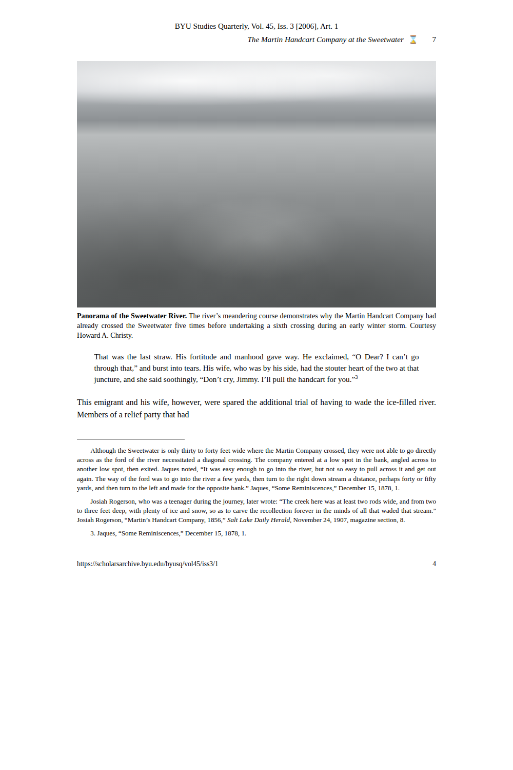BYU Studies Quarterly, Vol. 45, Iss. 3 [2006], Art. 1
The Martin Handcart Company at the Sweetwater ⌛ 7
Panorama of the Sweetwater River. The river’s meandering course demonstrates why the Martin Handcart Company had already crossed the Sweetwater five times before undertaking a sixth crossing during an early winter storm. Courtesy Howard A. Christy.
That was the last straw. His fortitude and manhood gave way. He exclaimed, “O Dear? I can’t go through that,” and burst into tears. His wife, who was by his side, had the stouter heart of the two at that juncture, and she said soothingly, “Don’t cry, Jimmy. I’ll pull the handcart for you.”3
This emigrant and his wife, however, were spared the additional trial of having to wade the ice-filled river. Members of a relief party that had
Although the Sweetwater is only thirty to forty feet wide where the Martin Company crossed, they were not able to go directly across as the ford of the river necessitated a diagonal crossing. The company entered at a low spot in the bank, angled across to another low spot, then exited. Jaques noted, “It was easy enough to go into the river, but not so easy to pull across it and get out again. The way of the ford was to go into the river a few yards, then turn to the right down stream a distance, perhaps forty or fifty yards, and then turn to the left and made for the opposite bank.” Jaques, “Some Reminiscences,” December 15, 1878, 1.
Josiah Rogerson, who was a teenager during the journey, later wrote: “The creek here was at least two rods wide, and from two to three feet deep, with plenty of ice and snow, so as to carve the recollection forever in the minds of all that waded that stream.” Josiah Rogerson, “Martin’s Handcart Company, 1856,” Salt Lake Daily Herald, November 24, 1907, magazine section, 8.
3. Jaques, “Some Reminiscences,” December 15, 1878, 1.
https://scholarsarchive.byu.edu/byusq/vol45/iss3/1 4